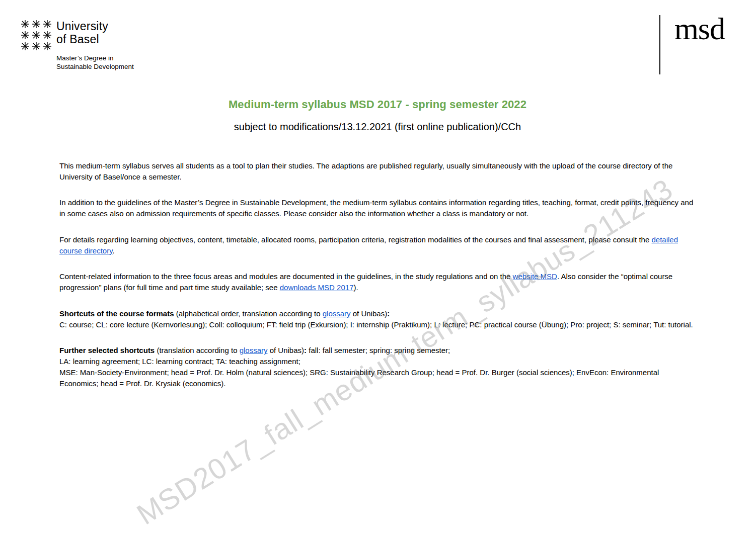University
of Basel
Master’s Degree in
Sustainable Development
msd
Medium-term syllabus MSD 2017 - spring semester 2022
subject to modifications/13.12.2021 (first online publication)/CCh
This medium-term syllabus serves all students as a tool to plan their studies. The adaptions are published regularly, usually simultaneously with the upload of the course directory of the University of Basel/once a semester.
In addition to the guidelines of the Master’s Degree in Sustainable Development, the medium-term syllabus contains information regarding titles, teaching, format, credit points, frequency and in some cases also on admission requirements of specific classes. Please consider also the information whether a class is mandatory or not.
For details regarding learning objectives, content, timetable, allocated rooms, participation criteria, registration modalities of the courses and final assessment, please consult the detailed course directory.
Content-related information to the three focus areas and modules are documented in the guidelines, in the study regulations and on the website MSD. Also consider the “optimal course progression” plans (for full time and part time study available; see downloads MSD 2017).
Shortcuts of the course formats (alphabetical order, translation according to glossary of Unibas):
C: course; CL: core lecture (Kernvorlesung); Coll: colloquium; FT: field trip (Exkursion); I: internship (Praktikum); L: lecture; PC: practical course (Übung); Pro: project; S: seminar; Tut: tutorial.
Further selected shortcuts (translation according to glossary of Unibas): fall: fall semester; spring: spring semester;
LA: learning agreement; LC: learning contract; TA: teaching assignment;
MSE: Man-Society-Environment; head = Prof. Dr. Holm (natural sciences); SRG: Sustainability Research Group; head = Prof. Dr. Burger (social sciences); EnvEcon: Environmental Economics; head = Prof. Dr. Krysiak (economics).
MSD2017_fall_medium-term_syllabus_211243